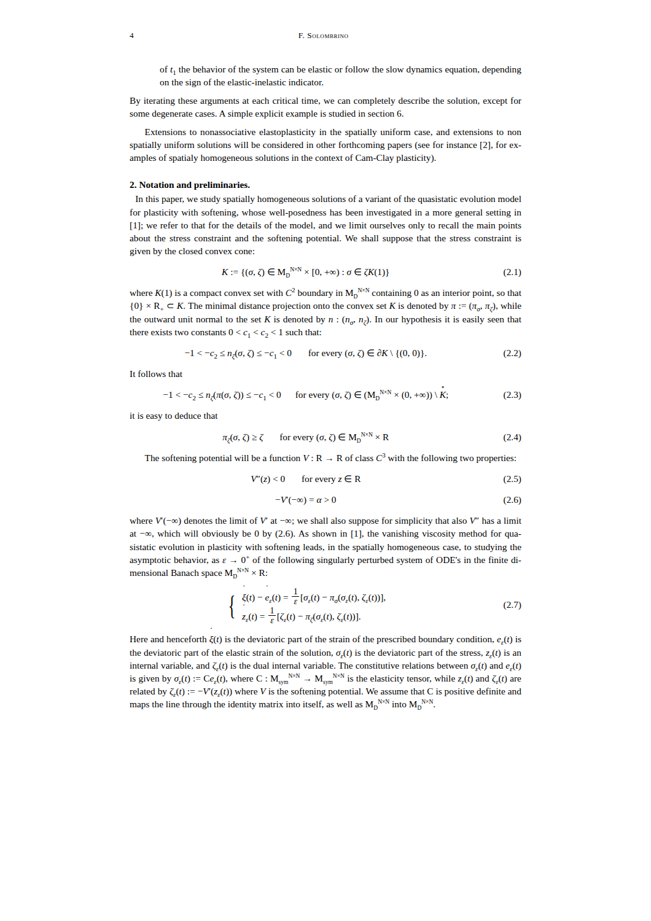4 F. Solombrino
of t1 the behavior of the system can be elastic or follow the slow dynamics equation, depending on the sign of the elastic-inelastic indicator.
By iterating these arguments at each critical time, we can completely describe the solution, except for some degenerate cases. A simple explicit example is studied in section 6.
Extensions to nonassociative elastoplasticity in the spatially uniform case, and extensions to non spatially uniform solutions will be considered in other forthcoming papers (see for instance [2], for examples of spatialy homogeneous solutions in the context of Cam-Clay plasticity).
2. Notation and preliminaries.
In this paper, we study spatially homogeneous solutions of a variant of the quasistatic evolution model for plasticity with softening, whose well-posedness has been investigated in a more general setting in [1]; we refer to that for the details of the model, and we limit ourselves only to recall the main points about the stress constraint and the softening potential. We shall suppose that the stress constraint is given by the closed convex cone:
K := {(σ, ζ) ∈ MDN×N × [0, +∞) : σ ∈ ζK(1)}
(2.1)
where K(1) is a compact convex set with C2 boundary in MDN×N containing 0 as an interior point, so that {0} × R+ ⊂ K. The minimal distance projection onto the convex set K is denoted by π := (πσ, πζ), while the outward unit normal to the set K is denoted by n : (nσ, nζ). In our hypothesis it is easily seen that there exists two constants 0 < c1 < c2 < 1 such that:
−1 < −c2 ≤ nζ(σ, ζ) ≤ −c1 < 0 for every (σ, ζ) ∈ ∂K \ {(0, 0)}.
(2.2)
It follows that
−1 < −c2 ≤ nζ(π(σ, ζ)) ≤ −c1 < 0 for every (σ, ζ) ∈ (MDN×N × (0, +∞)) \ K;
(2.3)
it is easy to deduce that
πζ(σ, ζ) ≥ ζ for every (σ, ζ) ∈ MDN×N × R
(2.4)
The softening potential will be a function V : R → R of class C3 with the following two properties:
V″(z) < 0 for every z ∈ R
(2.5)
−V′(−∞) = α > 0
(2.6)
where V′(−∞) denotes the limit of V′ at −∞; we shall also suppose for simplicity that also V″ has a limit at −∞, which will obviously be 0 by (2.6). As shown in [1], the vanishing viscosity method for quasistatic evolution in plasticity with softening leads, in the spatially homogeneous case, to studying the asymptotic behavior, as ε → 0+ of the following singularly perturbed system of ODE's in the finite dimensional Banach space MDN×N × R:
{
ξ(t) − eε(t) = 1 ε[σε(t) − πσ(σε(t), ζε(t))],
zε(t) = 1 ε[ζε(t) − πζ(σε(t), ζε(t))].
(2.7)
Here and henceforth ξ(t) is the deviatoric part of the strain of the prescribed boundary condition, eε(t) is the deviatoric part of the elastic strain of the solution, σε(t) is the deviatoric part of the stress, zε(t) is an internal variable, and ζε(t) is the dual internal variable. The constitutive relations between σε(t) and eε(t) is given by σε(t) := Ceε(t), where C : MsymN×N → MsymN×N is the elasticity tensor, while zε(t) and ζε(t) are related by ζε(t) := −V′(zε(t)) where V is the softening potential. We assume that C is positive definite and maps the line through the identity matrix into itself, as well as MDN×N into MDN×N.